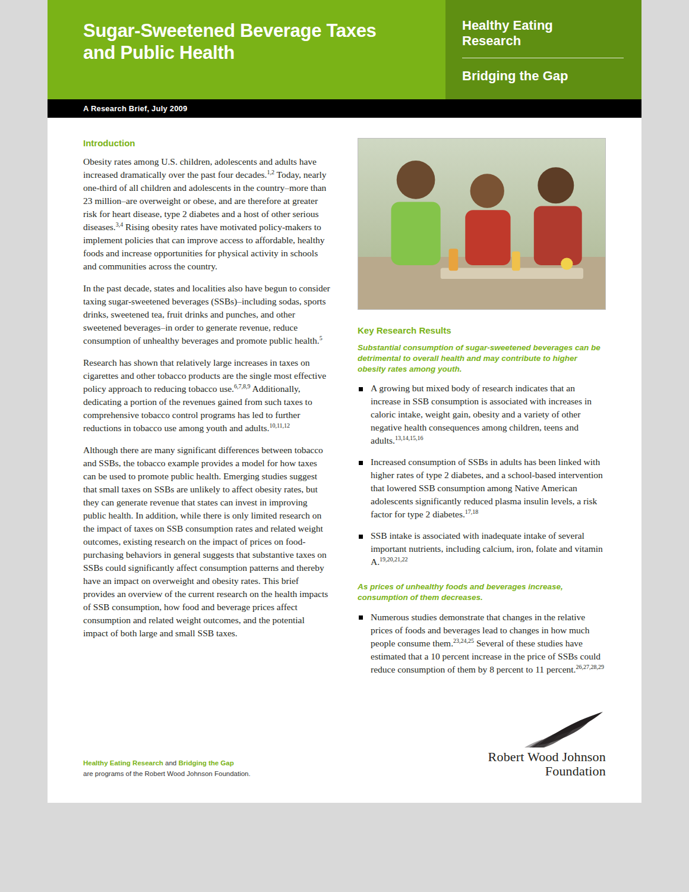Sugar-Sweetened Beverage Taxes
and Public Health
Healthy Eating
Research
Bridging the Gap
A Research Brief, July 2009
Introduction
Obesity rates among U.S. children, adolescents and adults have increased dramatically over the past four decades.1,2 Today, nearly one-third of all children and adolescents in the country–more than 23 million–are overweight or obese, and are therefore at greater risk for heart disease, type 2 diabetes and a host of other serious diseases.3,4 Rising obesity rates have motivated policy-makers to implement policies that can improve access to affordable, healthy foods and increase opportunities for physical activity in schools and communities across the country.
In the past decade, states and localities also have begun to consider taxing sugar-sweetened beverages (SSBs)–including sodas, sports drinks, sweetened tea, fruit drinks and punches, and other sweetened beverages–in order to generate revenue, reduce consumption of unhealthy beverages and promote public health.5
Research has shown that relatively large increases in taxes on cigarettes and other tobacco products are the single most effective policy approach to reducing tobacco use.6,7,8,9 Additionally, dedicating a portion of the revenues gained from such taxes to comprehensive tobacco control programs has led to further reductions in tobacco use among youth and adults.10,11,12
Although there are many significant differences between tobacco and SSBs, the tobacco example provides a model for how taxes can be used to promote public health. Emerging studies suggest that small taxes on SSBs are unlikely to affect obesity rates, but they can generate revenue that states can invest in improving public health. In addition, while there is only limited research on the impact of taxes on SSB consumption rates and related weight outcomes, existing research on the impact of prices on food-purchasing behaviors in general suggests that substantive taxes on SSBs could significantly affect consumption patterns and thereby have an impact on overweight and obesity rates. This brief provides an overview of the current research on the health impacts of SSB consumption, how food and beverage prices affect consumption and related weight outcomes, and the potential impact of both large and small SSB taxes.
Key Research Results
Substantial consumption of sugar-sweetened beverages can be detrimental to overall health and may contribute to higher obesity rates among youth.
A growing but mixed body of research indicates that an increase in SSB consumption is associated with increases in caloric intake, weight gain, obesity and a variety of other negative health consequences among children, teens and adults.13,14,15,16
Increased consumption of SSBs in adults has been linked with higher rates of type 2 diabetes, and a school-based intervention that lowered SSB consumption among Native American adolescents significantly reduced plasma insulin levels, a risk factor for type 2 diabetes.17,18
SSB intake is associated with inadequate intake of several important nutrients, including calcium, iron, folate and vitamin A.19,20,21,22
As prices of unhealthy foods and beverages increase, consumption of them decreases.
Numerous studies demonstrate that changes in the relative prices of foods and beverages lead to changes in how much people consume them.23,24,25 Several of these studies have estimated that a 10 percent increase in the price of SSBs could reduce consumption of them by 8 percent to 11 percent.26,27,28,29
Healthy Eating Research and Bridging the Gap
are programs of the Robert Wood Johnson Foundation.
Robert Wood Johnson
Foundation